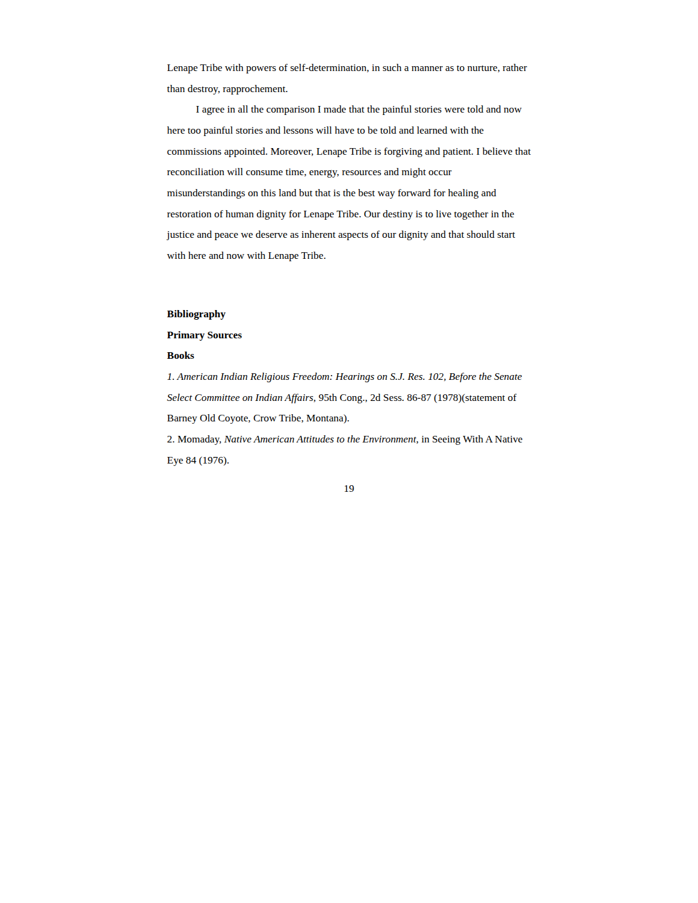Lenape Tribe with powers of self-determination, in such a manner as to nurture, rather than destroy, rapprochement.
I agree in all the comparison I made that the painful stories were told and now here too painful stories and lessons will have to be told and learned with the commissions appointed. Moreover, Lenape Tribe is forgiving and patient. I believe that reconciliation will consume time, energy, resources and might occur misunderstandings on this land but that is the best way forward for healing and restoration of human dignity for Lenape Tribe. Our destiny is to live together in the justice and peace we deserve as inherent aspects of our dignity and that should start with here and now with Lenape Tribe.
Bibliography
Primary Sources
Books
1. American Indian Religious Freedom: Hearings on S.J. Res. 102, Before the Senate Select Committee on Indian Affairs, 95th Cong., 2d Sess. 86-87 (1978)(statement of Barney Old Coyote, Crow Tribe, Montana).
2. Momaday, Native American Attitudes to the Environment, in Seeing With A Native Eye 84 (1976).
19